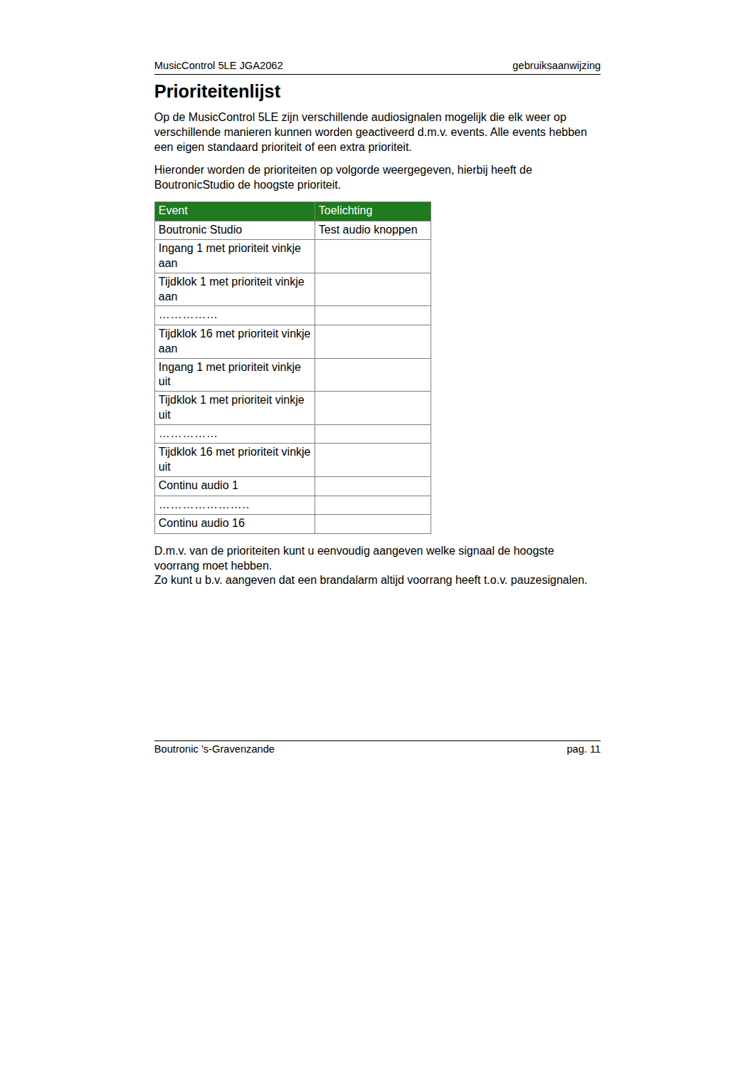MusicControl 5LE JGA2062
gebruiksaanwijzing
Prioriteitenlijst
Op de MusicControl 5LE zijn verschillende audiosignalen mogelijk die elk weer op verschillende manieren kunnen worden geactiveerd d.m.v. events. Alle events hebben een eigen standaard prioriteit of een extra prioriteit.
Hieronder worden de prioriteiten op volgorde weergegeven, hierbij heeft de BoutronicStudio de hoogste prioriteit.
| Event | Toelichting |
| --- | --- |
| Boutronic Studio | Test audio knoppen |
| Ingang 1 met prioriteit vinkje aan | |
| Tijdklok 1 met prioriteit vinkje aan | |
| …………… | |
| Tijdklok 16 met prioriteit vinkje aan | |
| Ingang 1 met prioriteit vinkje uit | |
| Tijdklok 1 met prioriteit vinkje uit | |
| …………… | |
| Tijdklok 16 met prioriteit vinkje uit | |
| Continu audio 1 | |
| ………………….. | |
| Continu audio 16 | |
D.m.v. van de prioriteiten kunt u eenvoudig aangeven welke signaal de hoogste voorrang moet hebben.
Zo kunt u b.v. aangeven dat een brandalarm altijd voorrang heeft t.o.v. pauzesignalen.
Boutronic ’s-Gravenzande
pag. 11